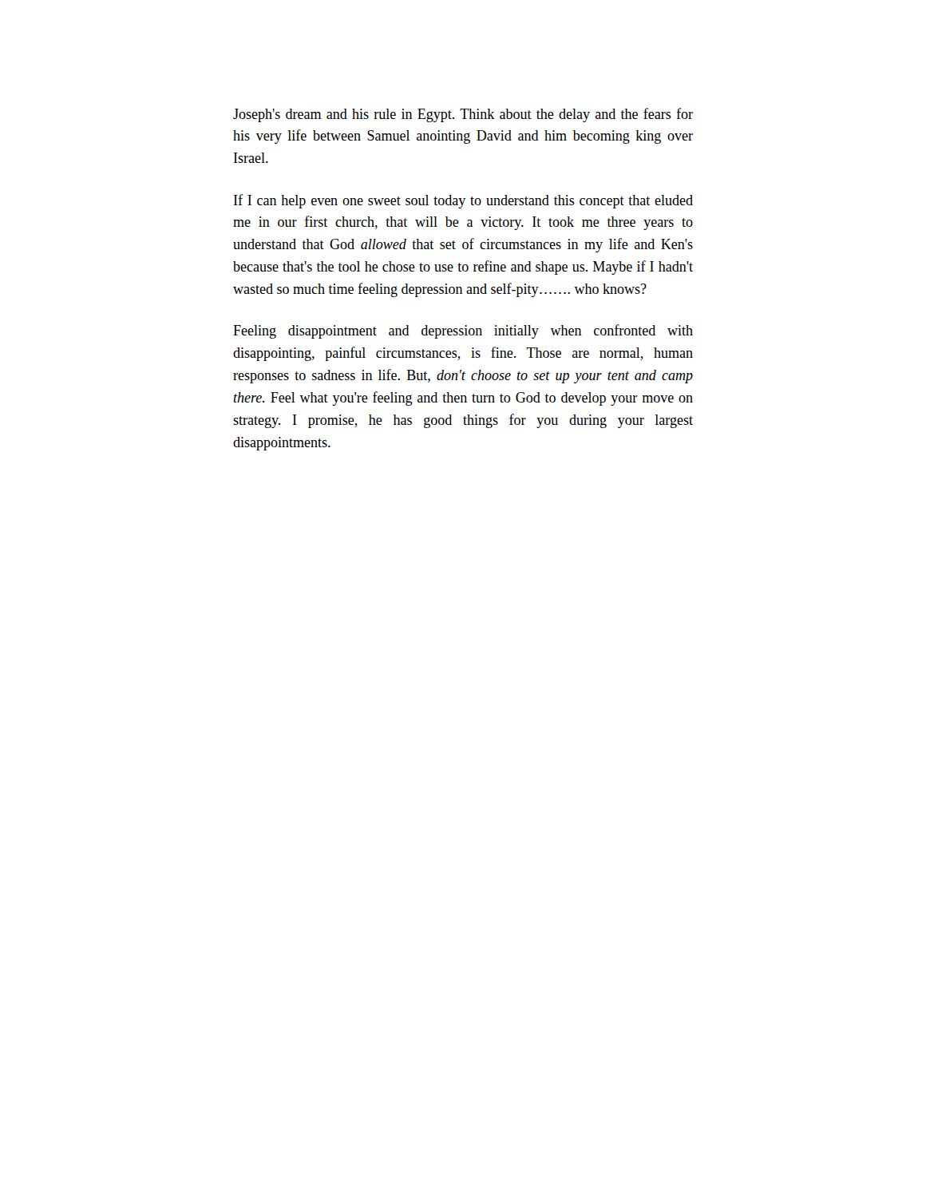Joseph's dream and his rule in Egypt. Think about the delay and the fears for his very life between Samuel anointing David and him becoming king over Israel.
If I can help even one sweet soul today to understand this concept that eluded me in our first church, that will be a victory. It took me three years to understand that God allowed that set of circumstances in my life and Ken's because that's the tool he chose to use to refine and shape us. Maybe if I hadn't wasted so much time feeling depression and self-pity……. who knows?
Feeling disappointment and depression initially when confronted with disappointing, painful circumstances, is fine. Those are normal, human responses to sadness in life. But, don't choose to set up your tent and camp there. Feel what you're feeling and then turn to God to develop your move on strategy. I promise, he has good things for you during your largest disappointments.